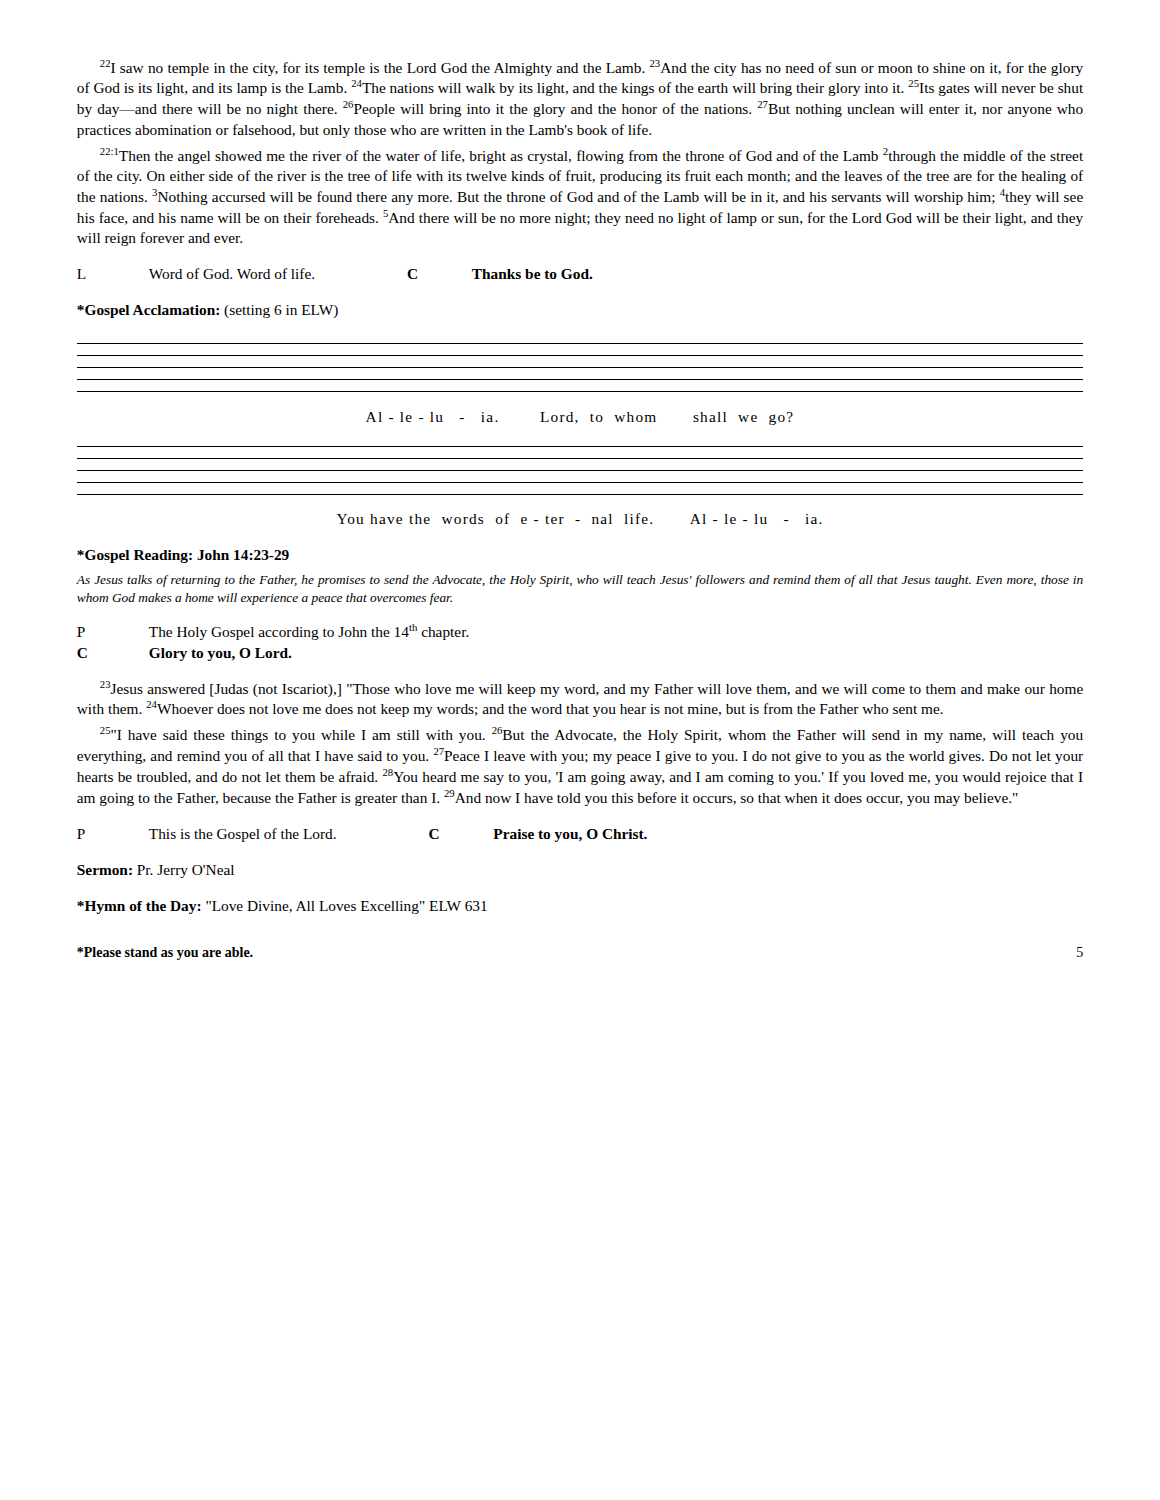22I saw no temple in the city, for its temple is the Lord God the Almighty and the Lamb. 23And the city has no need of sun or moon to shine on it, for the glory of God is its light, and its lamp is the Lamb. 24The nations will walk by its light, and the kings of the earth will bring their glory into it. 25Its gates will never be shut by day—and there will be no night there. 26People will bring into it the glory and the honor of the nations. 27But nothing unclean will enter it, nor anyone who practices abomination or falsehood, but only those who are written in the Lamb's book of life.
22:1Then the angel showed me the river of the water of life, bright as crystal, flowing from the throne of God and of the Lamb 2through the middle of the street of the city. On either side of the river is the tree of life with its twelve kinds of fruit, producing its fruit each month; and the leaves of the tree are for the healing of the nations. 3Nothing accursed will be found there any more. But the throne of God and of the Lamb will be in it, and his servants will worship him; 4they will see his face, and his name will be on their foreheads. 5And there will be no more night; they need no light of lamp or sun, for the Lord God will be their light, and they will reign forever and ever.
L Word of God. Word of life. C Thanks be to God.
*Gospel Acclamation: (setting 6 in ELW)
Al - le - lu - ia. Lord, to whom shall we go?
You have the words of e - ter - nal life. Al - le - lu - ia.
*Gospel Reading: John 14:23-29
As Jesus talks of returning to the Father, he promises to send the Advocate, the Holy Spirit, who will teach Jesus' followers and remind them of all that Jesus taught. Even more, those in whom God makes a home will experience a peace that overcomes fear.
P The Holy Gospel according to John the 14th chapter.
C Glory to you, O Lord.
23Jesus answered [Judas (not Iscariot),] "Those who love me will keep my word, and my Father will love them, and we will come to them and make our home with them. 24Whoever does not love me does not keep my words; and the word that you hear is not mine, but is from the Father who sent me.
25"I have said these things to you while I am still with you. 26But the Advocate, the Holy Spirit, whom the Father will send in my name, will teach you everything, and remind you of all that I have said to you. 27Peace I leave with you; my peace I give to you. I do not give to you as the world gives. Do not let your hearts be troubled, and do not let them be afraid. 28You heard me say to you, 'I am going away, and I am coming to you.' If you loved me, you would rejoice that I am going to the Father, because the Father is greater than I. 29And now I have told you this before it occurs, so that when it does occur, you may believe."
P This is the Gospel of the Lord. C Praise to you, O Christ.
Sermon: Pr. Jerry O'Neal
*Hymn of the Day: "Love Divine, All Loves Excelling" ELW 631
*Please stand as you are able. 5